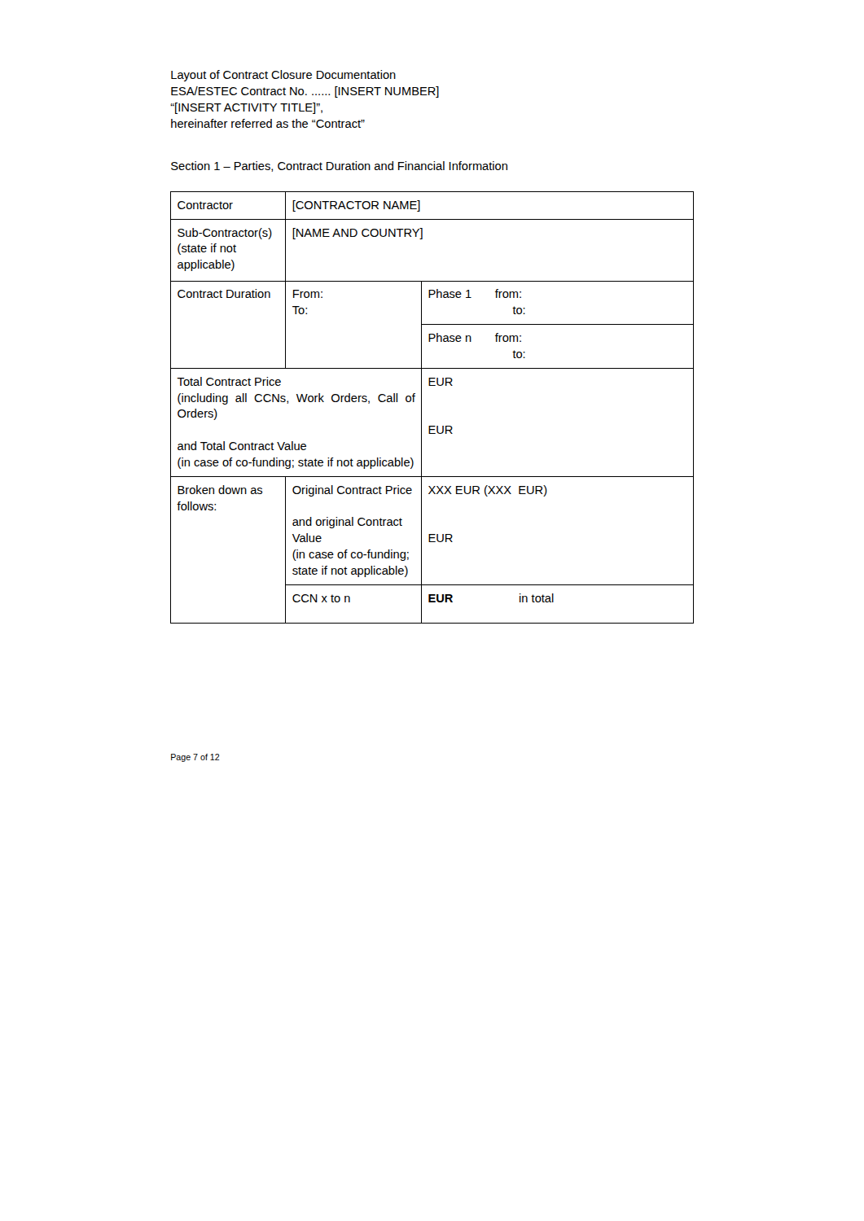Layout of Contract Closure Documentation
ESA/ESTEC Contract No. ...... [INSERT NUMBER]
“[INSERT ACTIVITY TITLE]”,
hereinafter referred as the “Contract”
Section 1 – Parties, Contract Duration and Financial Information
| Contractor | [CONTRACTOR NAME] |
| Sub-Contractor(s) (state if not applicable) | [NAME AND COUNTRY] |
| Contract Duration | From: To: | Phase 1 from: to: |
| Phase n from: to: |
| Total Contract Price (including all CCNs, Work Orders, Call of Orders) and Total Contract Value (in case of co-funding; state if not applicable) | EUR EUR |
| Broken down as follows: | Original Contract Price and original Contract Value (in case of co-funding; state if not applicable) | XXX EUR (XXX EUR) EUR |
| CCN x to n | EUR in total |
Page 7 of 12